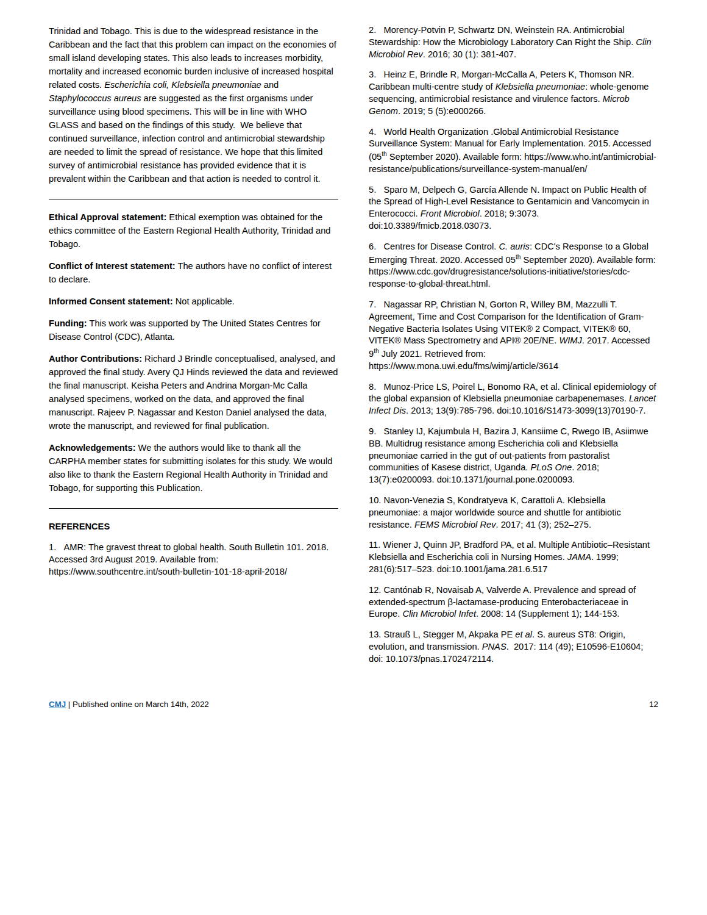Trinidad and Tobago. This is due to the widespread resistance in the Caribbean and the fact that this problem can impact on the economies of small island developing states. This also leads to increases morbidity, mortality and increased economic burden inclusive of increased hospital related costs. Escherichia coli, Klebsiella pneumoniae and Staphylococcus aureus are suggested as the first organisms under surveillance using blood specimens. This will be in line with WHO GLASS and based on the findings of this study. We believe that continued surveillance, infection control and antimicrobial stewardship are needed to limit the spread of resistance. We hope that this limited survey of antimicrobial resistance has provided evidence that it is prevalent within the Caribbean and that action is needed to control it.
Ethical Approval statement: Ethical exemption was obtained for the ethics committee of the Eastern Regional Health Authority, Trinidad and Tobago.
Conflict of Interest statement: The authors have no conflict of interest to declare.
Informed Consent statement: Not applicable.
Funding: This work was supported by The United States Centres for Disease Control (CDC), Atlanta.
Author Contributions: Richard J Brindle conceptualised, analysed, and approved the final study. Avery QJ Hinds reviewed the data and reviewed the final manuscript. Keisha Peters and Andrina Morgan-Mc Calla analysed specimens, worked on the data, and approved the final manuscript. Rajeev P. Nagassar and Keston Daniel analysed the data, wrote the manuscript, and reviewed for final publication.
Acknowledgements: We the authors would like to thank all the CARPHA member states for submitting isolates for this study. We would also like to thank the Eastern Regional Health Authority in Trinidad and Tobago, for supporting this Publication.
REFERENCES
1. AMR: The gravest threat to global health. South Bulletin 101. 2018. Accessed 3rd August 2019. Available from: https://www.southcentre.int/south-bulletin-101-18-april-2018/
2. Morency-Potvin P, Schwartz DN, Weinstein RA. Antimicrobial Stewardship: How the Microbiology Laboratory Can Right the Ship. Clin Microbiol Rev. 2016; 30 (1): 381-407.
3. Heinz E, Brindle R, Morgan-McCalla A, Peters K, Thomson NR. Caribbean multi-centre study of Klebsiella pneumoniae: whole-genome sequencing, antimicrobial resistance and virulence factors. Microb Genom. 2019; 5 (5):e000266.
4. World Health Organization .Global Antimicrobial Resistance Surveillance System: Manual for Early Implementation. 2015. Accessed (05th September 2020). Available form: https://www.who.int/antimicrobial-resistance/publications/surveillance-system-manual/en/
5. Sparo M, Delpech G, García Allende N. Impact on Public Health of the Spread of High-Level Resistance to Gentamicin and Vancomycin in Enterococci. Front Microbiol. 2018; 9:3073. doi:10.3389/fmicb.2018.03073.
6. Centres for Disease Control. C. auris: CDC's Response to a Global Emerging Threat. 2020. Accessed 05th September 2020). Available form: https://www.cdc.gov/drugresistance/solutions-initiative/stories/cdc-response-to-global-threat.html.
7. Nagassar RP, Christian N, Gorton R, Willey BM, Mazzulli T. Agreement, Time and Cost Comparison for the Identification of Gram-Negative Bacteria Isolates Using VITEK® 2 Compact, VITEK® 60, VITEK® Mass Spectrometry and API® 20E/NE. WIMJ. 2017. Accessed 9th July 2021. Retrieved from: https://www.mona.uwi.edu/fms/wimj/article/3614
8. Munoz-Price LS, Poirel L, Bonomo RA, et al. Clinical epidemiology of the global expansion of Klebsiella pneumoniae carbapenemases. Lancet Infect Dis. 2013; 13(9):785-796. doi:10.1016/S1473-3099(13)70190-7.
9. Stanley IJ, Kajumbula H, Bazira J, Kansiime C, Rwego IB, Asiimwe BB. Multidrug resistance among Escherichia coli and Klebsiella pneumoniae carried in the gut of out-patients from pastoralist communities of Kasese district, Uganda. PLoS One. 2018; 13(7):e0200093. doi:10.1371/journal.pone.0200093.
10. Navon-Venezia S, Kondratyeva K, Carattoli A. Klebsiella pneumoniae: a major worldwide source and shuttle for antibiotic resistance. FEMS Microbiol Rev. 2017; 41 (3); 252–275.
11. Wiener J, Quinn JP, Bradford PA, et al. Multiple Antibiotic–Resistant Klebsiella and Escherichia coli in Nursing Homes. JAMA. 1999; 281(6):517–523. doi:10.1001/jama.281.6.517
12. Cantónab R, Novaisab A, Valverde A. Prevalence and spread of extended-spectrum β-lactamase-producing Enterobacteriaceae in Europe. Clin Microbiol Infet. 2008: 14 (Supplement 1); 144-153.
13. Strauß L, Stegger M, Akpaka PE et al. S. aureus ST8: Origin, evolution, and transmission. PNAS. 2017: 114 (49); E10596-E10604; doi: 10.1073/pnas.1702472114.
CMJ | Published online on March 14th, 2022
12